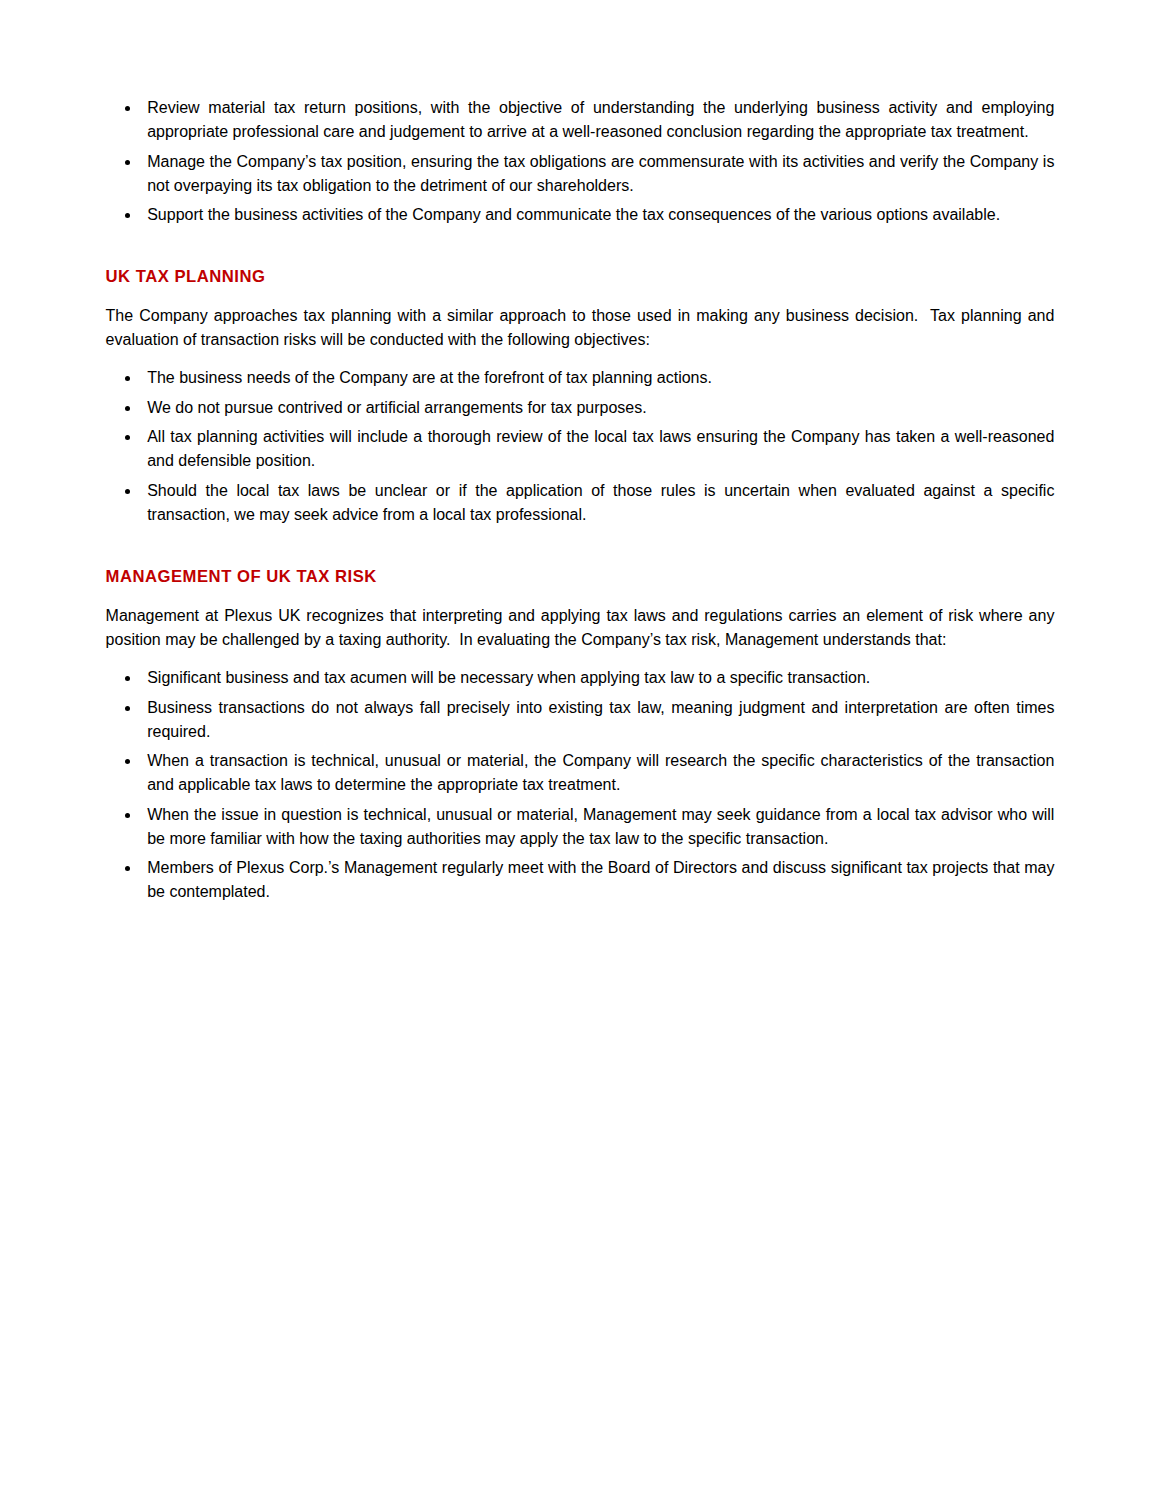Review material tax return positions, with the objective of understanding the underlying business activity and employing appropriate professional care and judgement to arrive at a well-reasoned conclusion regarding the appropriate tax treatment.
Manage the Company’s tax position, ensuring the tax obligations are commensurate with its activities and verify the Company is not overpaying its tax obligation to the detriment of our shareholders.
Support the business activities of the Company and communicate the tax consequences of the various options available.
UK TAX PLANNING
The Company approaches tax planning with a similar approach to those used in making any business decision. Tax planning and evaluation of transaction risks will be conducted with the following objectives:
The business needs of the Company are at the forefront of tax planning actions.
We do not pursue contrived or artificial arrangements for tax purposes.
All tax planning activities will include a thorough review of the local tax laws ensuring the Company has taken a well-reasoned and defensible position.
Should the local tax laws be unclear or if the application of those rules is uncertain when evaluated against a specific transaction, we may seek advice from a local tax professional.
MANAGEMENT OF UK TAX RISK
Management at Plexus UK recognizes that interpreting and applying tax laws and regulations carries an element of risk where any position may be challenged by a taxing authority. In evaluating the Company’s tax risk, Management understands that:
Significant business and tax acumen will be necessary when applying tax law to a specific transaction.
Business transactions do not always fall precisely into existing tax law, meaning judgment and interpretation are often times required.
When a transaction is technical, unusual or material, the Company will research the specific characteristics of the transaction and applicable tax laws to determine the appropriate tax treatment.
When the issue in question is technical, unusual or material, Management may seek guidance from a local tax advisor who will be more familiar with how the taxing authorities may apply the tax law to the specific transaction.
Members of Plexus Corp.’s Management regularly meet with the Board of Directors and discuss significant tax projects that may be contemplated.